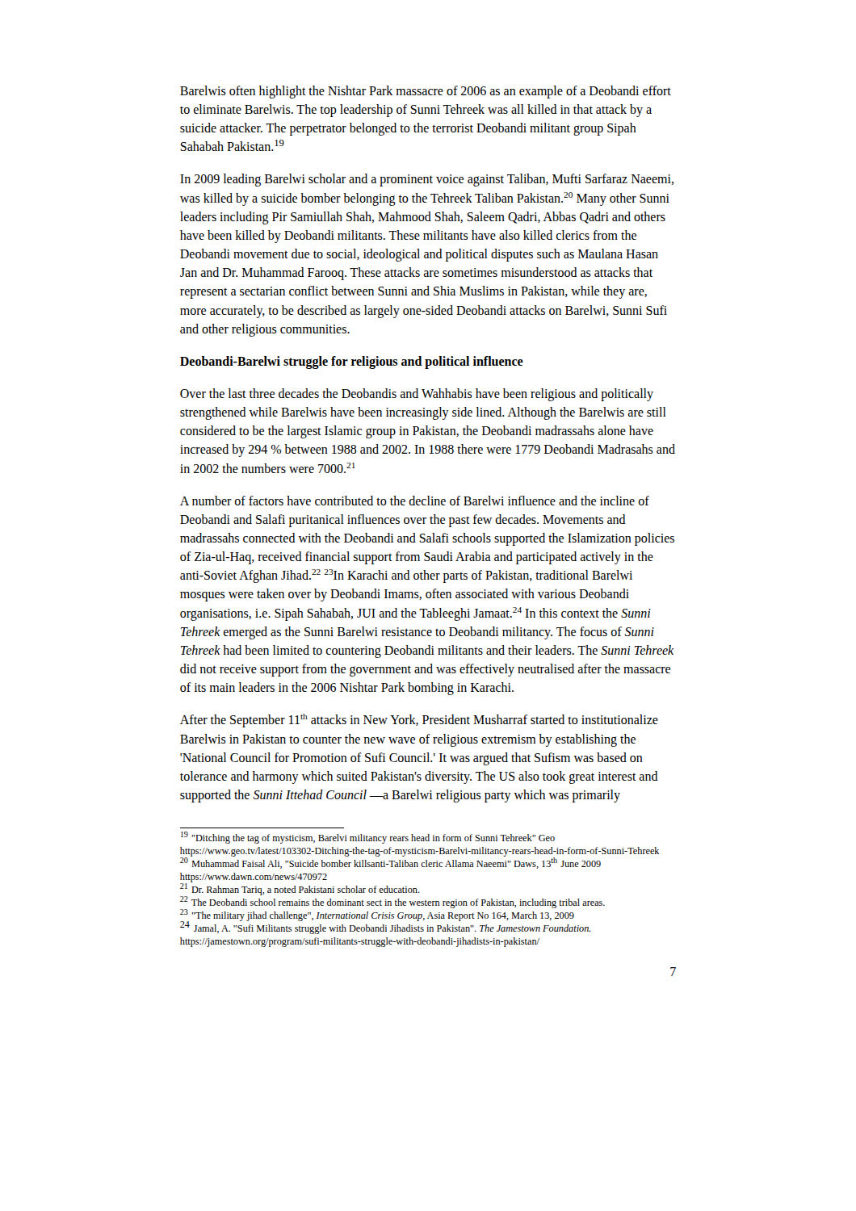Barelwis often highlight the Nishtar Park massacre of 2006 as an example of a Deobandi effort to eliminate Barelwis. The top leadership of Sunni Tehreek was all killed in that attack by a suicide attacker. The perpetrator belonged to the terrorist Deobandi militant group Sipah Sahabah Pakistan.19
In 2009 leading Barelwi scholar and a prominent voice against Taliban, Mufti Sarfaraz Naeemi, was killed by a suicide bomber belonging to the Tehreek Taliban Pakistan.20 Many other Sunni leaders including Pir Samiullah Shah, Mahmood Shah, Saleem Qadri, Abbas Qadri and others have been killed by Deobandi militants. These militants have also killed clerics from the Deobandi movement due to social, ideological and political disputes such as Maulana Hasan Jan and Dr. Muhammad Farooq. These attacks are sometimes misunderstood as attacks that represent a sectarian conflict between Sunni and Shia Muslims in Pakistan, while they are, more accurately, to be described as largely one-sided Deobandi attacks on Barelwi, Sunni Sufi and other religious communities.
Deobandi-Barelwi struggle for religious and political influence
Over the last three decades the Deobandis and Wahhabis have been religious and politically strengthened while Barelwis have been increasingly side lined. Although the Barelwis are still considered to be the largest Islamic group in Pakistan, the Deobandi madrassahs alone have increased by 294 % between 1988 and 2002. In 1988 there were 1779 Deobandi Madrasahs and in 2002 the numbers were 7000.21
A number of factors have contributed to the decline of Barelwi influence and the incline of Deobandi and Salafi puritanical influences over the past few decades. Movements and madrassahs connected with the Deobandi and Salafi schools supported the Islamization policies of Zia-ul-Haq, received financial support from Saudi Arabia and participated actively in the anti-Soviet Afghan Jihad.22 23 In Karachi and other parts of Pakistan, traditional Barelwi mosques were taken over by Deobandi Imams, often associated with various Deobandi organisations, i.e. Sipah Sahabah, JUI and the Tableeghi Jamaat.24 In this context the Sunni Tehreek emerged as the Sunni Barelwi resistance to Deobandi militancy. The focus of Sunni Tehreek had been limited to countering Deobandi militants and their leaders. The Sunni Tehreek did not receive support from the government and was effectively neutralised after the massacre of its main leaders in the 2006 Nishtar Park bombing in Karachi.
After the September 11th attacks in New York, President Musharraf started to institutionalize Barelwis in Pakistan to counter the new wave of religious extremism by establishing the 'National Council for Promotion of Sufi Council.' It was argued that Sufism was based on tolerance and harmony which suited Pakistan's diversity. The US also took great interest and supported the Sunni Ittehad Council —a Barelwi religious party which was primarily
19 "Ditching the tag of mysticism, Barelvi militancy rears head in form of Sunni Tehreek" Geo
https://www.geo.tv/latest/103302-Ditching-the-tag-of-mysticism-Barelvi-militancy-rears-head-in-form-of-Sunni-Tehreek
20 Muhammad Faisal Ali, "Suicide bomber killsanti-Taliban cleric Allama Naeemi" Daws, 13th June 2009
https://www.dawn.com/news/470972
21 Dr. Rahman Tariq, a noted Pakistani scholar of education.
22 The Deobandi school remains the dominant sect in the western region of Pakistan, including tribal areas.
23 "The military jihad challenge", International Crisis Group, Asia Report No 164, March 13, 2009
24 Jamal, A. "Sufi Militants struggle with Deobandi Jihadists in Pakistan". The Jamestown Foundation.
https://jamestown.org/program/sufi-militants-struggle-with-deobandi-jihadists-in-pakistan/
7